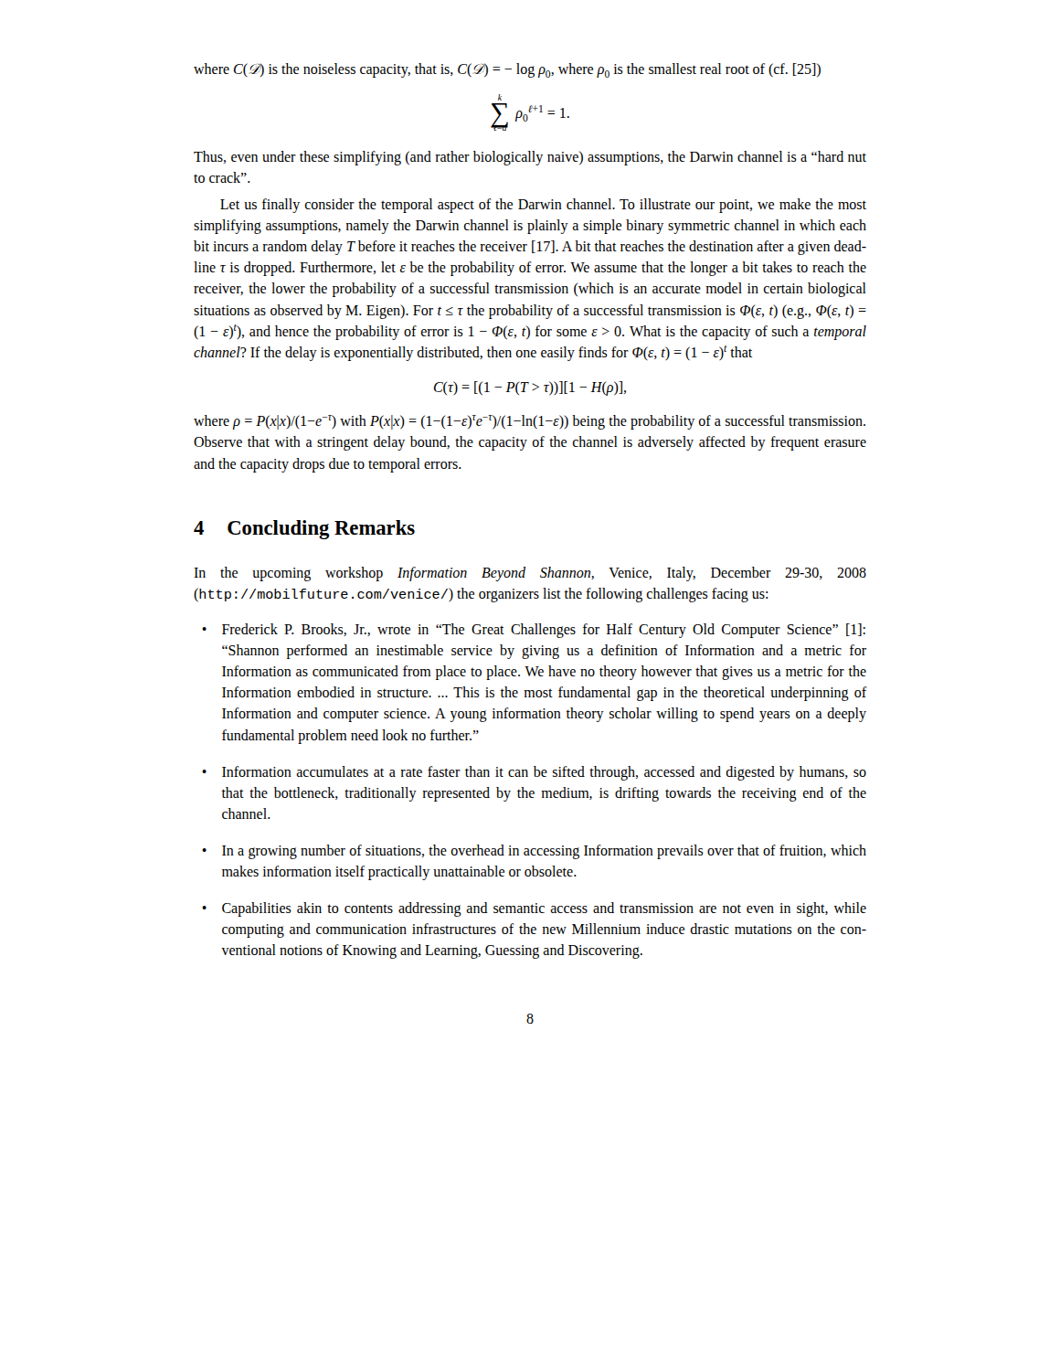where C(𝒟) is the noiseless capacity, that is, C(𝒟) = − log ρ0, where ρ0 is the smallest real root of (cf. [25])
k ∑ ℓ=d ρ0ℓ+1 = 1.
Thus, even under these simplifying (and rather biologically naive) assumptions, the Darwin channel is a “hard nut to crack”.
Let us finally consider the temporal aspect of the Darwin channel. To illustrate our point, we make the most simplifying assumptions, namely the Darwin channel is plainly a simple binary symmetric channel in which each bit incurs a random delay T before it reaches the receiver [17]. A bit that reaches the destination after a given deadline τ is dropped. Furthermore, let ε be the probability of error. We assume that the longer a bit takes to reach the receiver, the lower the probability of a successful transmission (which is an accurate model in certain biological situations as observed by M. Eigen). For t ≤ τ the probability of a successful transmission is Φ(ε, t) (e.g., Φ(ε, t) = (1 − ε)t), and hence the probability of error is 1 − Φ(ε, t) for some ε > 0. What is the capacity of such a temporal channel? If the delay is exponentially distributed, then one easily finds for Φ(ε, t) = (1 − ε)t that
C(τ) = [(1 − P(T > τ))][1 − H(ρ)],
where ρ = P(x|x)/(1−e−τ) with P(x|x) = (1−(1−ε)τe−τ)/(1−ln(1−ε)) being the probability of a successful transmission. Observe that with a stringent delay bound, the capacity of the channel is adversely affected by frequent erasure and the capacity drops due to temporal errors.
4 Concluding Remarks
In the upcoming workshop Information Beyond Shannon, Venice, Italy, December 29-30, 2008 (http://mobilfuture.com/venice/) the organizers list the following challenges facing us:
Frederick P. Brooks, Jr., wrote in “The Great Challenges for Half Century Old Computer Science” [1]: “Shannon performed an inestimable service by giving us a definition of Information and a metric for Information as communicated from place to place. We have no theory however that gives us a metric for the Information embodied in structure. ... This is the most fundamental gap in the theoretical underpinning of Information and computer science. A young information theory scholar willing to spend years on a deeply fundamental problem need look no further.”
Information accumulates at a rate faster than it can be sifted through, accessed and digested by humans, so that the bottleneck, traditionally represented by the medium, is drifting towards the receiving end of the channel.
In a growing number of situations, the overhead in accessing Information prevails over that of fruition, which makes information itself practically unattainable or obsolete.
Capabilities akin to contents addressing and semantic access and transmission are not even in sight, while computing and communication infrastructures of the new Millennium induce drastic mutations on the conventional notions of Knowing and Learning, Guessing and Discovering.
8